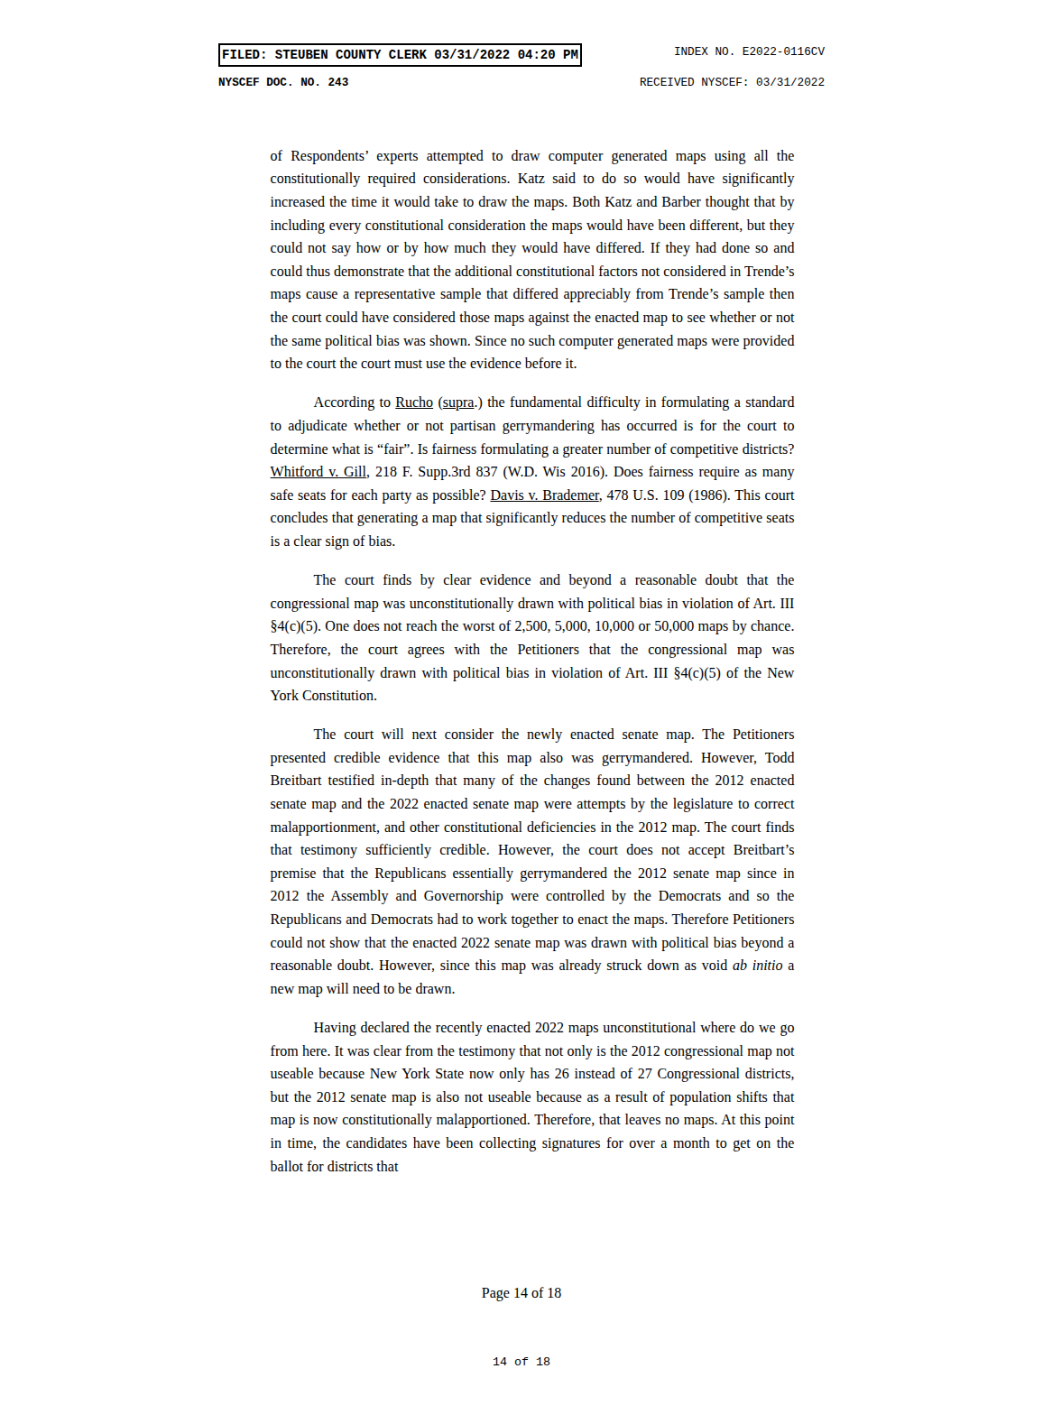FILED: STEUBEN COUNTY CLERK 03/31/2022 04:20 PM
INDEX NO. E2022-0116CV
NYSCEF DOC. NO. 243
RECEIVED NYSCEF: 03/31/2022
of Respondents’ experts attempted to draw computer generated maps using all the constitutionally required considerations. Katz said to do so would have significantly increased the time it would take to draw the maps. Both Katz and Barber thought that by including every constitutional consideration the maps would have been different, but they could not say how or by how much they would have differed. If they had done so and could thus demonstrate that the additional constitutional factors not considered in Trende’s maps cause a representative sample that differed appreciably from Trende’s sample then the court could have considered those maps against the enacted map to see whether or not the same political bias was shown. Since no such computer generated maps were provided to the court the court must use the evidence before it.
According to Rucho (supra.) the fundamental difficulty in formulating a standard to adjudicate whether or not partisan gerrymandering has occurred is for the court to determine what is “fair”. Is fairness formulating a greater number of competitive districts? Whitford v. Gill, 218 F. Supp.3rd 837 (W.D. Wis 2016). Does fairness require as many safe seats for each party as possible? Davis v. Brademer, 478 U.S. 109 (1986). This court concludes that generating a map that significantly reduces the number of competitive seats is a clear sign of bias.
The court finds by clear evidence and beyond a reasonable doubt that the congressional map was unconstitutionally drawn with political bias in violation of Art. III §4(c)(5). One does not reach the worst of 2,500, 5,000, 10,000 or 50,000 maps by chance. Therefore, the court agrees with the Petitioners that the congressional map was unconstitutionally drawn with political bias in violation of Art. III §4(c)(5) of the New York Constitution.
The court will next consider the newly enacted senate map. The Petitioners presented credible evidence that this map also was gerrymandered. However, Todd Breitbart testified in-depth that many of the changes found between the 2012 enacted senate map and the 2022 enacted senate map were attempts by the legislature to correct malapportionment, and other constitutional deficiencies in the 2012 map. The court finds that testimony sufficiently credible. However, the court does not accept Breitbart’s premise that the Republicans essentially gerrymandered the 2012 senate map since in 2012 the Assembly and Governorship were controlled by the Democrats and so the Republicans and Democrats had to work together to enact the maps. Therefore Petitioners could not show that the enacted 2022 senate map was drawn with political bias beyond a reasonable doubt. However, since this map was already struck down as void ab initio a new map will need to be drawn.
Having declared the recently enacted 2022 maps unconstitutional where do we go from here. It was clear from the testimony that not only is the 2012 congressional map not useable because New York State now only has 26 instead of 27 Congressional districts, but the 2012 senate map is also not useable because as a result of population shifts that map is now constitutionally malapportioned. Therefore, that leaves no maps. At this point in time, the candidates have been collecting signatures for over a month to get on the ballot for districts that
Page 14 of 18
14 of 18